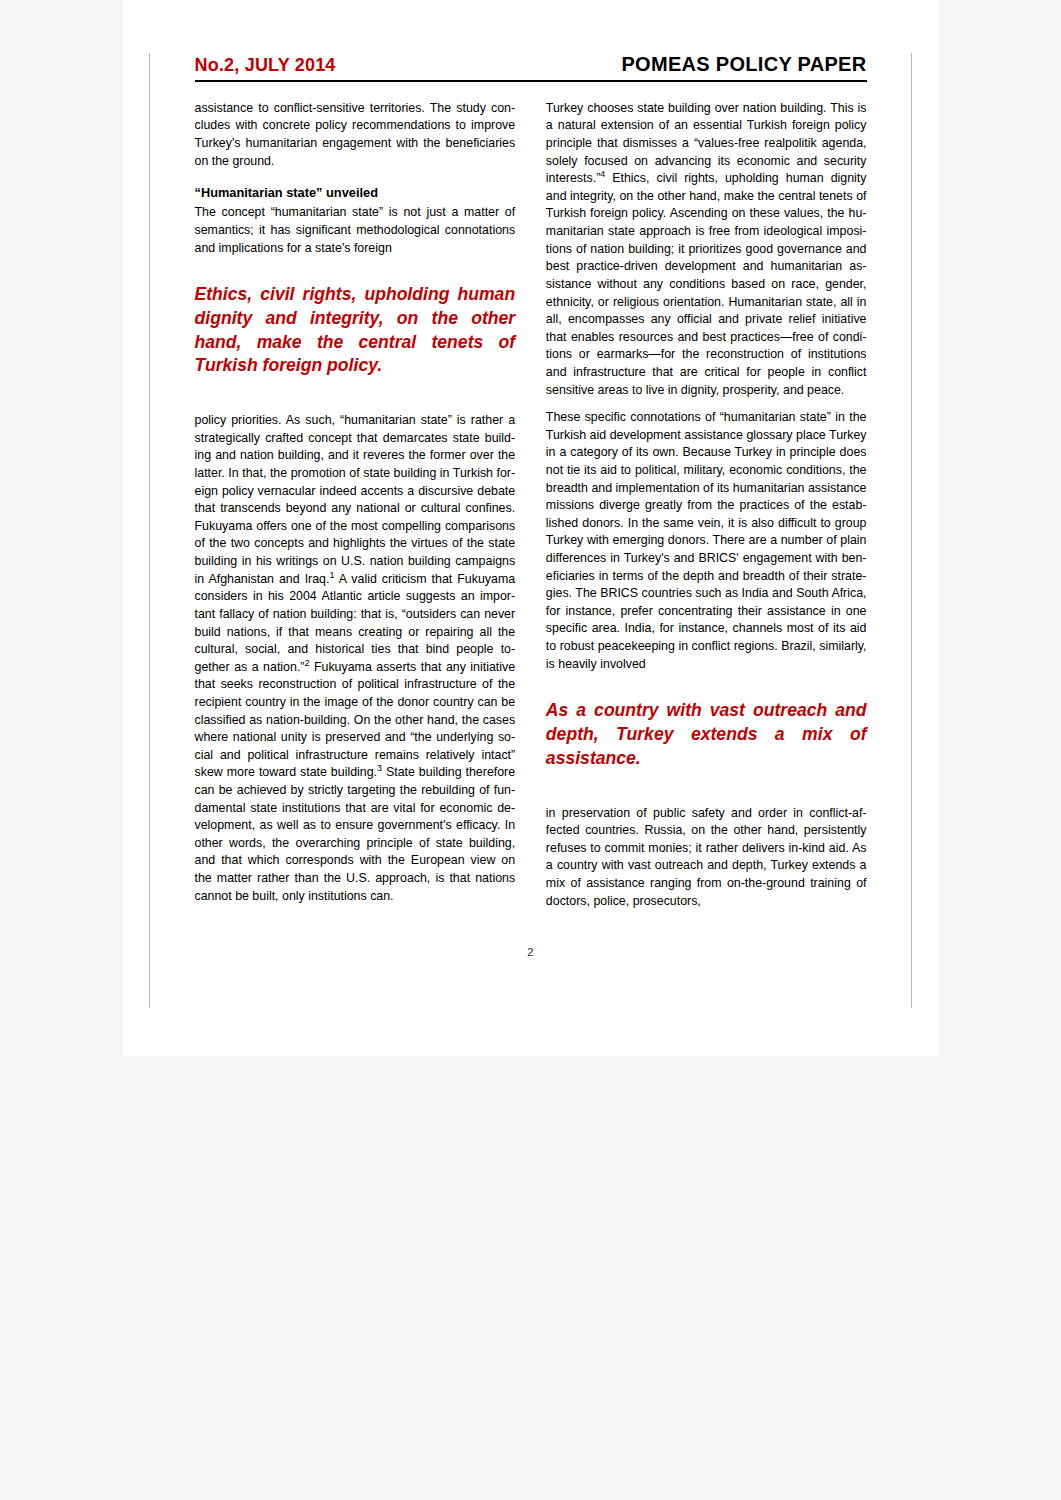No.2, JULY 2014
POMEAS POLICY PAPER
assistance to conflict-sensitive territories. The study concludes with concrete policy recommendations to improve Turkey's humanitarian engagement with the beneficiaries on the ground.
“Humanitarian state” unveiled
The concept “humanitarian state” is not just a matter of semantics; it has significant methodological connotations and implications for a state's foreign
Ethics, civil rights, upholding human dignity and integrity, on the other hand, make the central tenets of Turkish foreign policy.
policy priorities. As such, “humanitarian state” is rather a strategically crafted concept that demarcates state building and nation building, and it reveres the former over the latter. In that, the promotion of state building in Turkish foreign policy vernacular indeed accents a discursive debate that transcends beyond any national or cultural confines. Fukuyama offers one of the most compelling comparisons of the two concepts and highlights the virtues of the state building in his writings on U.S. nation building campaigns in Afghanistan and Iraq.1 A valid criticism that Fukuyama considers in his 2004 Atlantic article suggests an important fallacy of nation building: that is, “outsiders can never build nations, if that means creating or repairing all the cultural, social, and historical ties that bind people together as a nation.”2 Fukuyama asserts that any initiative that seeks reconstruction of political infrastructure of the recipient country in the image of the donor country can be classified as nation-building. On the other hand, the cases where national unity is preserved and “the underlying social and political infrastructure remains relatively intact” skew more toward state building.3 State building therefore can be achieved by strictly targeting the rebuilding of fundamental state institutions that are vital for economic development, as well as to ensure government's efficacy. In other words, the overarching principle of state building, and that which corresponds with the European view on the matter rather than the U.S. approach, is that nations cannot be built, only institutions can.
Turkey chooses state building over nation building. This is a natural extension of an essential Turkish foreign policy principle that dismisses a “values-free realpolitik agenda, solely focused on advancing its economic and security interests.”4 Ethics, civil rights, upholding human dignity and integrity, on the other hand, make the central tenets of Turkish foreign policy. Ascending on these values, the humanitarian state approach is free from ideological impositions of nation building; it prioritizes good governance and best practice-driven development and humanitarian assistance without any conditions based on race, gender, ethnicity, or religious orientation. Humanitarian state, all in all, encompasses any official and private relief initiative that enables resources and best practices—free of conditions or earmarks—for the reconstruction of institutions and infrastructure that are critical for people in conflict sensitive areas to live in dignity, prosperity, and peace.
These specific connotations of “humanitarian state” in the Turkish aid development assistance glossary place Turkey in a category of its own. Because Turkey in principle does not tie its aid to political, military, economic conditions, the breadth and implementation of its humanitarian assistance missions diverge greatly from the practices of the established donors. In the same vein, it is also difficult to group Turkey with emerging donors. There are a number of plain differences in Turkey's and BRICS' engagement with beneficiaries in terms of the depth and breadth of their strategies. The BRICS countries such as India and South Africa, for instance, prefer concentrating their assistance in one specific area. India, for instance, channels most of its aid to robust peacekeeping in conflict regions. Brazil, similarly, is heavily involved
As a country with vast outreach and depth, Turkey extends a mix of assistance.
in preservation of public safety and order in conflict-affected countries. Russia, on the other hand, persistently refuses to commit monies; it rather delivers in-kind aid. As a country with vast outreach and depth, Turkey extends a mix of assistance ranging from on-the-ground training of doctors, police, prosecutors,
2